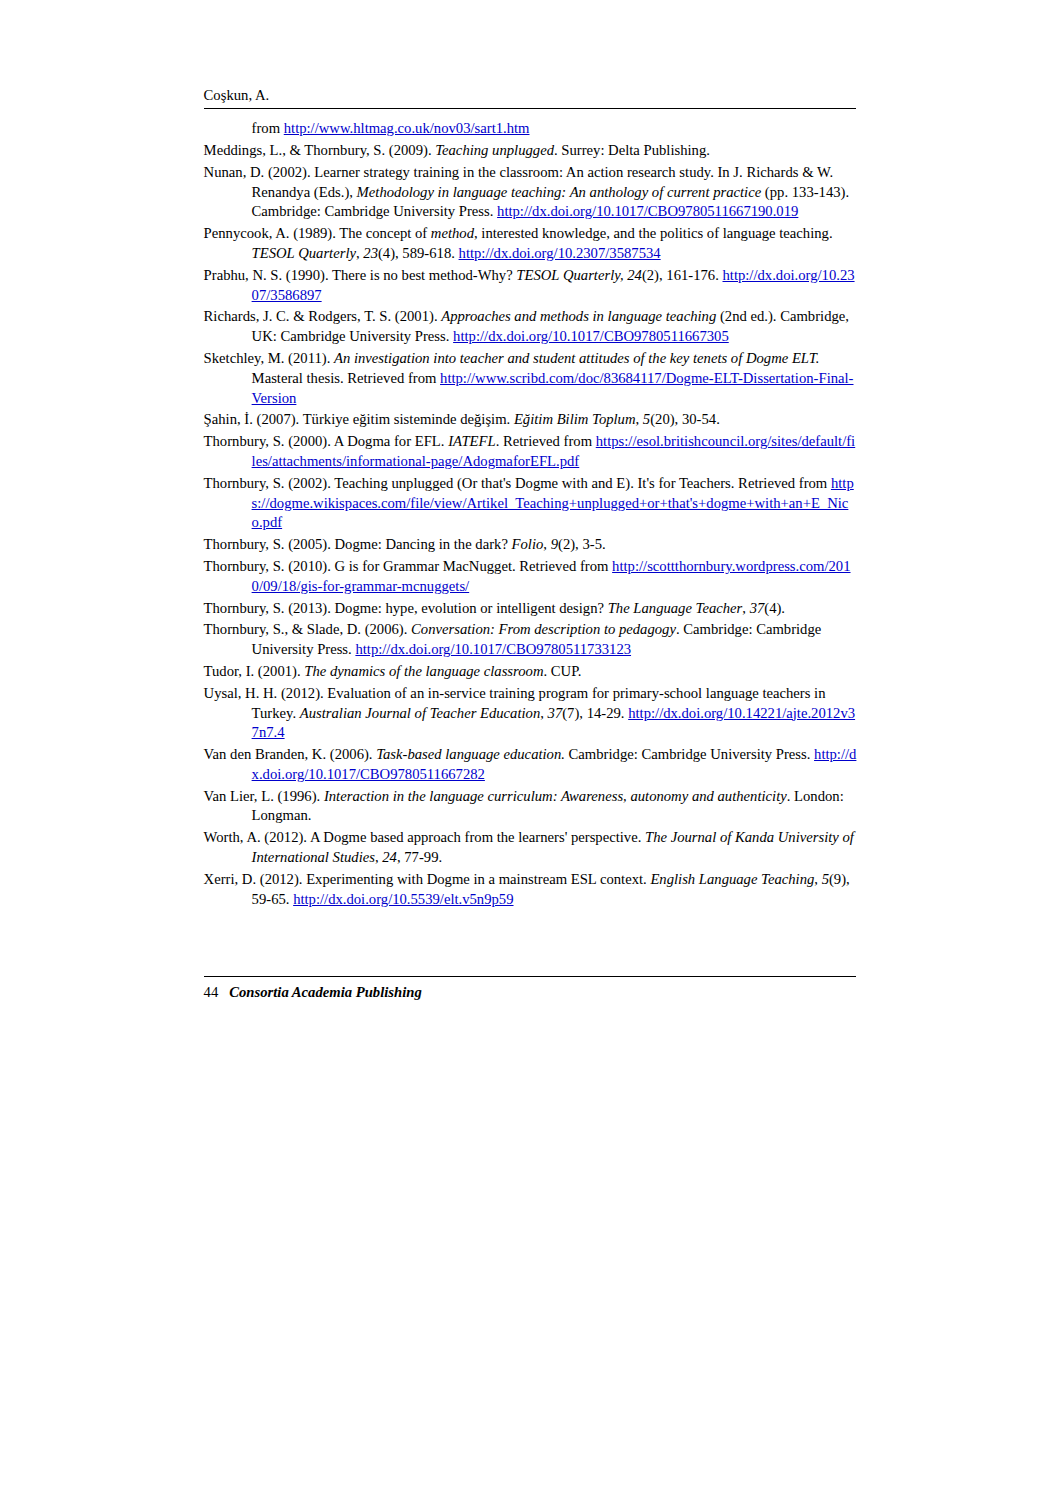Coşkun, A.
from http://www.hltmag.co.uk/nov03/sart1.htm
Meddings, L., & Thornbury, S. (2009). Teaching unplugged. Surrey: Delta Publishing.
Nunan, D. (2002). Learner strategy training in the classroom: An action research study. In J. Richards & W. Renandya (Eds.), Methodology in language teaching: An anthology of current practice (pp. 133-143). Cambridge: Cambridge University Press. http://dx.doi.org/10.1017/CBO9780511667190.019
Pennycook, A. (1989). The concept of method, interested knowledge, and the politics of language teaching. TESOL Quarterly, 23(4), 589-618. http://dx.doi.org/10.2307/3587534
Prabhu, N. S. (1990). There is no best method-Why? TESOL Quarterly, 24(2), 161-176. http://dx.doi.org/10.2307/3586897
Richards, J. C. & Rodgers, T. S. (2001). Approaches and methods in language teaching (2nd ed.). Cambridge, UK: Cambridge University Press. http://dx.doi.org/10.1017/CBO9780511667305
Sketchley, M. (2011). An investigation into teacher and student attitudes of the key tenets of Dogme ELT. Masteral thesis. Retrieved from http://www.scribd.com/doc/83684117/Dogme-ELT-Dissertation-Final-Version
Şahin, İ. (2007). Türkiye eğitim sisteminde değişim. Eğitim Bilim Toplum, 5(20), 30-54.
Thornbury, S. (2000). A Dogma for EFL. IATEFL. Retrieved from https://esol.britishcouncil.org/sites/default/files/attachments/informational-page/AdogmaforEFL.pdf
Thornbury, S. (2002). Teaching unplugged (Or that's Dogme with and E). It's for Teachers. Retrieved from https://dogme.wikispaces.com/file/view/Artikel_Teaching+unplugged+or+that's+dogme+with+an+E_Nico.pdf
Thornbury, S. (2005). Dogme: Dancing in the dark? Folio, 9(2), 3-5.
Thornbury, S. (2010). G is for Grammar MacNugget. Retrieved from http://scottthornbury.wordpress.com/2010/09/18/gis-for-grammar-mcnuggets/
Thornbury, S. (2013). Dogme: hype, evolution or intelligent design? The Language Teacher, 37(4).
Thornbury, S., & Slade, D. (2006). Conversation: From description to pedagogy. Cambridge: Cambridge University Press. http://dx.doi.org/10.1017/CBO9780511733123
Tudor, I. (2001). The dynamics of the language classroom. CUP.
Uysal, H. H. (2012). Evaluation of an in-service training program for primary-school language teachers in Turkey. Australian Journal of Teacher Education, 37(7), 14-29. http://dx.doi.org/10.14221/ajte.2012v37n7.4
Van den Branden, K. (2006). Task-based language education. Cambridge: Cambridge University Press. http://dx.doi.org/10.1017/CBO9780511667282
Van Lier, L. (1996). Interaction in the language curriculum: Awareness, autonomy and authenticity. London: Longman.
Worth, A. (2012). A Dogme based approach from the learners' perspective. The Journal of Kanda University of International Studies, 24, 77-99.
Xerri, D. (2012). Experimenting with Dogme in a mainstream ESL context. English Language Teaching, 5(9), 59-65. http://dx.doi.org/10.5539/elt.v5n9p59
44 Consortia Academia Publishing